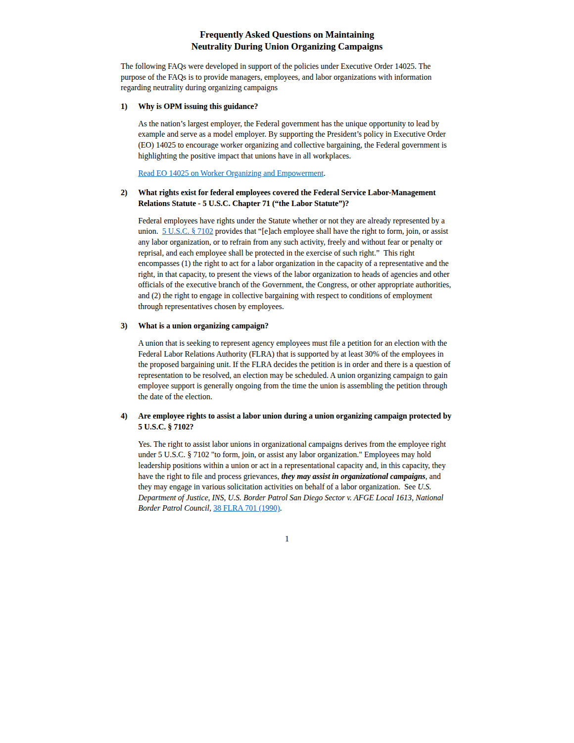Frequently Asked Questions on Maintaining
Neutrality During Union Organizing Campaigns
The following FAQs were developed in support of the policies under Executive Order 14025. The purpose of the FAQs is to provide managers, employees, and labor organizations with information regarding neutrality during organizing campaigns
Why is OPM issuing this guidance?
As the nation’s largest employer, the Federal government has the unique opportunity to lead by example and serve as a model employer. By supporting the President’s policy in Executive Order (EO) 14025 to encourage worker organizing and collective bargaining, the Federal government is highlighting the positive impact that unions have in all workplaces.
Read EO 14025 on Worker Organizing and Empowerment.
What rights exist for federal employees covered the Federal Service Labor-Management Relations Statute - 5 U.S.C. Chapter 71 (“the Labor Statute”)?
Federal employees have rights under the Statute whether or not they are already represented by a union. 5 U.S.C. § 7102 provides that “[e]ach employee shall have the right to form, join, or assist any labor organization, or to refrain from any such activity, freely and without fear or penalty or reprisal, and each employee shall be protected in the exercise of such right.” This right encompasses (1) the right to act for a labor organization in the capacity of a representative and the right, in that capacity, to present the views of the labor organization to heads of agencies and other officials of the executive branch of the Government, the Congress, or other appropriate authorities, and (2) the right to engage in collective bargaining with respect to conditions of employment through representatives chosen by employees.
What is a union organizing campaign?
A union that is seeking to represent agency employees must file a petition for an election with the Federal Labor Relations Authority (FLRA) that is supported by at least 30% of the employees in the proposed bargaining unit. If the FLRA decides the petition is in order and there is a question of representation to be resolved, an election may be scheduled. A union organizing campaign to gain employee support is generally ongoing from the time the union is assembling the petition through the date of the election.
Are employee rights to assist a labor union during a union organizing campaign protected by 5 U.S.C. § 7102?
Yes. The right to assist labor unions in organizational campaigns derives from the employee right under 5 U.S.C. § 7102 "to form, join, or assist any labor organization." Employees may hold leadership positions within a union or act in a representational capacity and, in this capacity, they have the right to file and process grievances, they may assist in organizational campaigns, and they may engage in various solicitation activities on behalf of a labor organization. See U.S. Department of Justice, INS, U.S. Border Patrol San Diego Sector v. AFGE Local 1613, National Border Patrol Council, 38 FLRA 701 (1990).
1